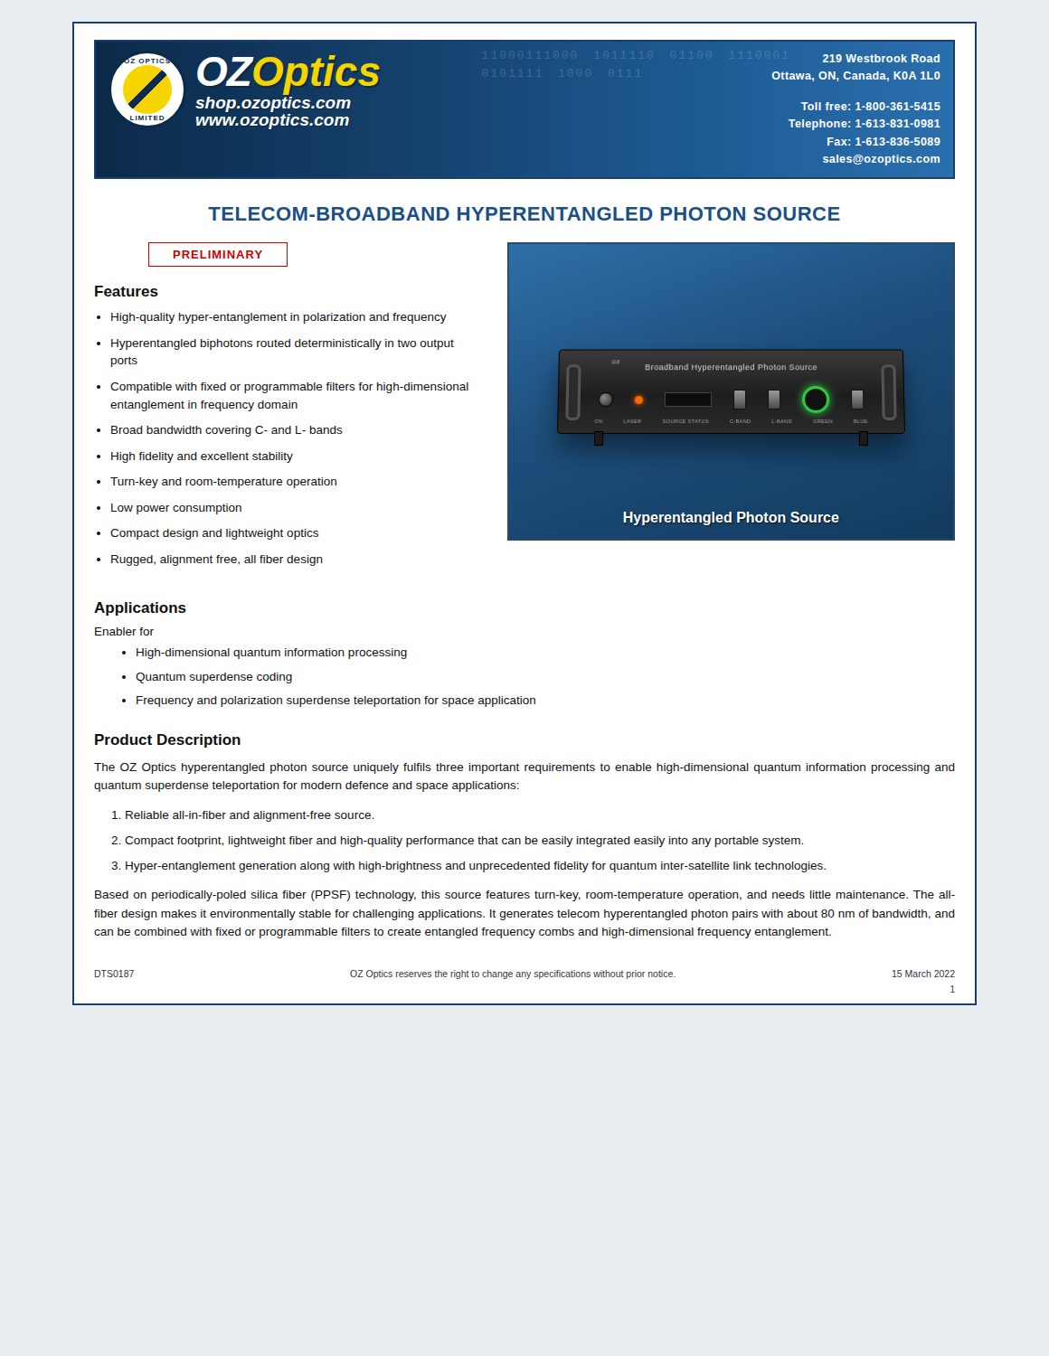OZ OPTICS LIMITED
OZ Optics
shop.ozoptics.com
www.ozoptics.com
219 Westbrook Road
Ottawa, ON, Canada, K0A 1L0
Toll free: 1-800-361-5415
Telephone: 1-613-831-0981
Fax: 1-613-836-5089
sales@ozoptics.com
TELECOM-BROADBAND HYPERENTANGLED PHOTON SOURCE
PRELIMINARY
Features
High-quality hyper-entanglement in polarization and frequency
Hyperentangled biphotons routed deterministically in two output ports
Compatible with fixed or programmable filters for high-dimensional entanglement in frequency domain
Broad bandwidth covering C- and L- bands
High fidelity and excellent stability
Turn-key and room-temperature operation
Low power consumption
Compact design and lightweight optics
Rugged, alignment free, all fiber design
oz
Broadband Hyperentangled Photon Source
ON LASER SOURCE STATUS C-BAND L-BAND GREEN BLUE
Hyperentangled Photon Source
Applications
Enabler for
High-dimensional quantum information processing
Quantum superdense coding
Frequency and polarization superdense teleportation for space application
Product Description
The OZ Optics hyperentangled photon source uniquely fulfils three important requirements to enable high-dimensional quantum information processing and quantum superdense teleportation for modern defence and space applications:
Reliable all-in-fiber and alignment-free source.
Compact footprint, lightweight fiber and high-quality performance that can be easily integrated easily into any portable system.
Hyper-entanglement generation along with high-brightness and unprecedented fidelity for quantum inter-satellite link technologies.
Based on periodically-poled silica fiber (PPSF) technology, this source features turn-key, room-temperature operation, and needs little maintenance. The all-fiber design makes it environmentally stable for challenging applications. It generates telecom hyperentangled photon pairs with about 80 nm of bandwidth, and can be combined with fixed or programmable filters to create entangled frequency combs and high-dimensional frequency entanglement.
DTS0187
OZ Optics reserves the right to change any specifications without prior notice.
15 March 2022
1